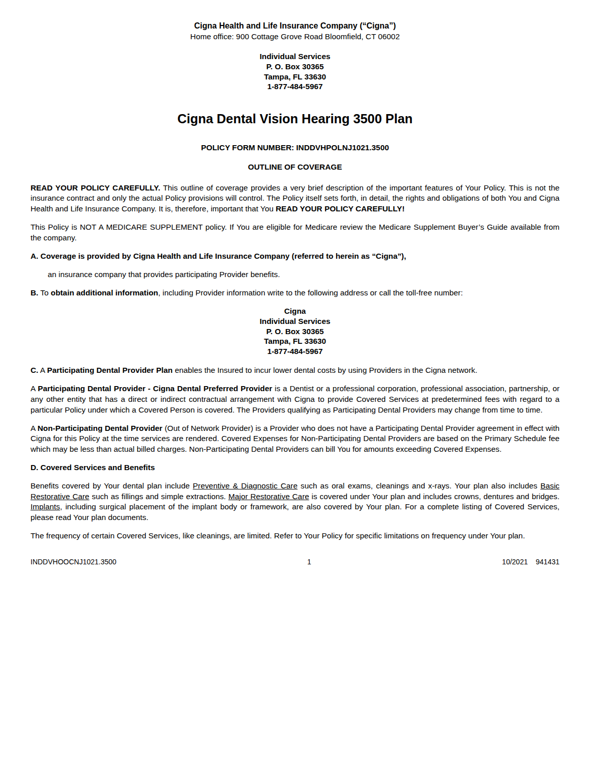Cigna Health and Life Insurance Company (“Cigna”)
Home office: 900 Cottage Grove Road Bloomfield, CT 06002
Individual Services
P. O. Box 30365
Tampa, FL 33630
1-877-484-5967
Cigna Dental Vision Hearing 3500 Plan
POLICY FORM NUMBER: INDDVHPOLNJ1021.3500
OUTLINE OF COVERAGE
READ YOUR POLICY CAREFULLY. This outline of coverage provides a very brief description of the important features of Your Policy. This is not the insurance contract and only the actual Policy provisions will control. The Policy itself sets forth, in detail, the rights and obligations of both You and Cigna Health and Life Insurance Company. It is, therefore, important that You READ YOUR POLICY CAREFULLY!
This Policy is NOT A MEDICARE SUPPLEMENT policy. If You are eligible for Medicare review the Medicare Supplement Buyer’s Guide available from the company.
A. Coverage is provided by Cigna Health and Life Insurance Company (referred to herein as “Cigna”),
an insurance company that provides participating Provider benefits.
B. To obtain additional information, including Provider information write to the following address or call the toll-free number:
Cigna
Individual Services
P. O. Box 30365
Tampa, FL 33630
1-877-484-5967
C. A Participating Dental Provider Plan enables the Insured to incur lower dental costs by using Providers in the Cigna network.
A Participating Dental Provider - Cigna Dental Preferred Provider is a Dentist or a professional corporation, professional association, partnership, or any other entity that has a direct or indirect contractual arrangement with Cigna to provide Covered Services at predetermined fees with regard to a particular Policy under which a Covered Person is covered. The Providers qualifying as Participating Dental Providers may change from time to time.
A Non-Participating Dental Provider (Out of Network Provider) is a Provider who does not have a Participating Dental Provider agreement in effect with Cigna for this Policy at the time services are rendered. Covered Expenses for Non-Participating Dental Providers are based on the Primary Schedule fee which may be less than actual billed charges. Non-Participating Dental Providers can bill You for amounts exceeding Covered Expenses.
D. Covered Services and Benefits
Benefits covered by Your dental plan include Preventive & Diagnostic Care such as oral exams, cleanings and x-rays. Your plan also includes Basic Restorative Care such as fillings and simple extractions. Major Restorative Care is covered under Your plan and includes crowns, dentures and bridges. Implants, including surgical placement of the implant body or framework, are also covered by Your plan. For a complete listing of Covered Services, please read Your plan documents.
The frequency of certain Covered Services, like cleanings, are limited. Refer to Your Policy for specific limitations on frequency under Your plan.
INDDVHOOCNJ1021.3500
1
10/2021 941431